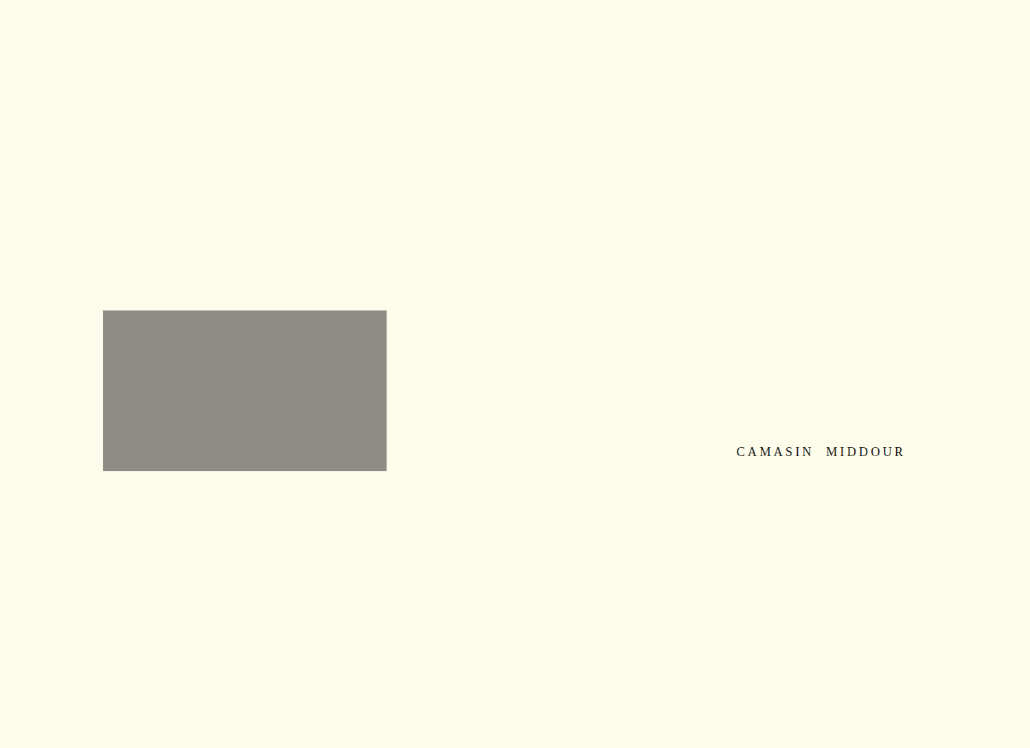Camasin Middour